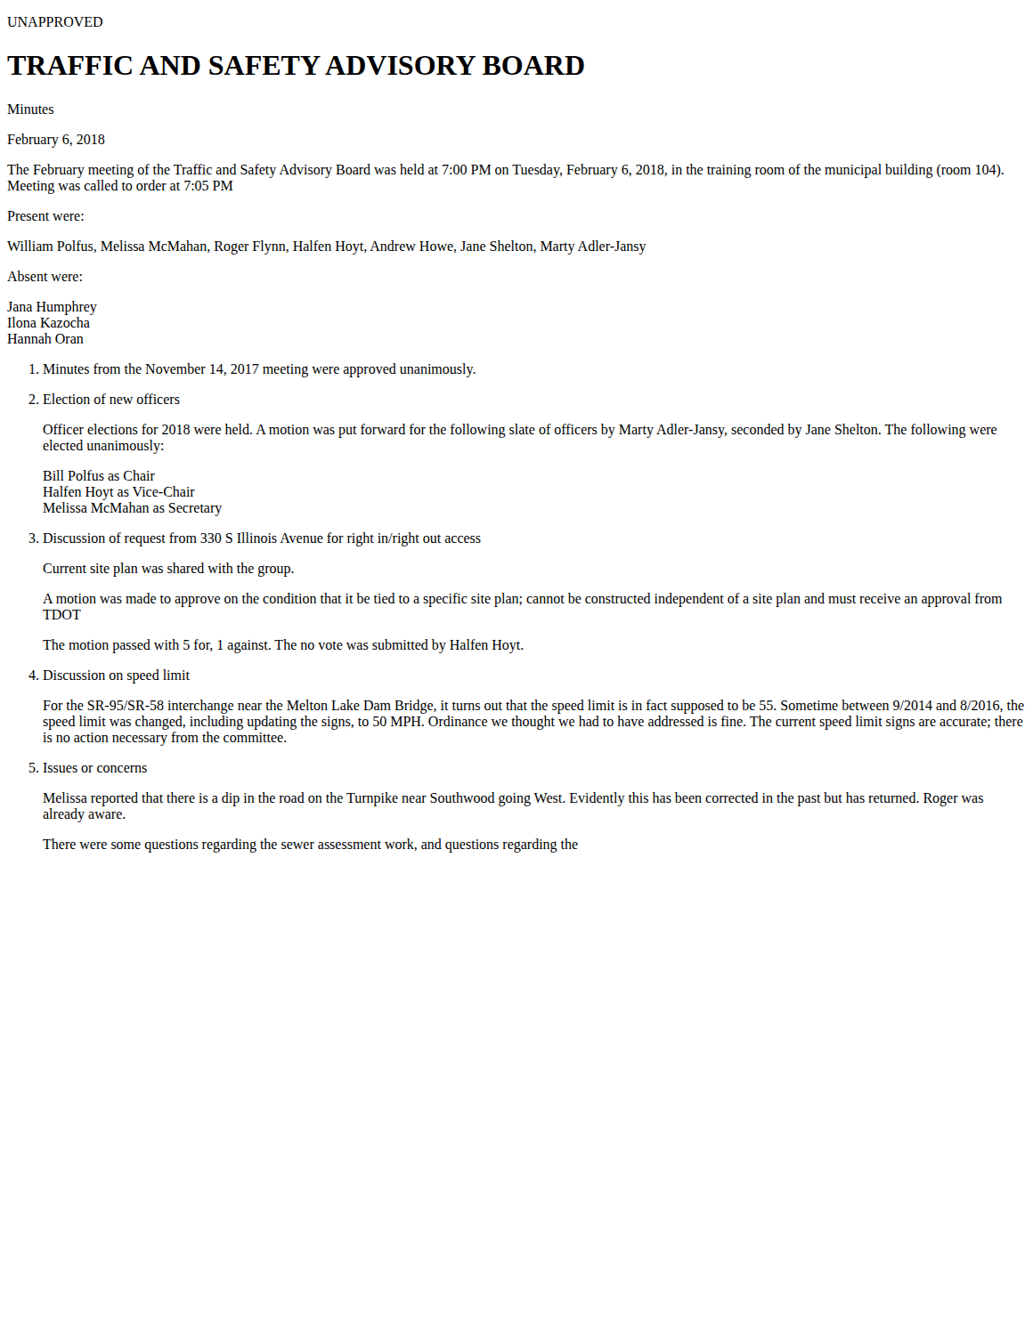UNAPPROVED
TRAFFIC AND SAFETY ADVISORY BOARD
Minutes
February 6, 2018
The February meeting of the Traffic and Safety Advisory Board was held at 7:00 PM on Tuesday, February 6, 2018, in the training room of the municipal building (room 104). Meeting was called to order at 7:05 PM
Present were:
William Polfus, Melissa McMahan, Roger Flynn, Halfen Hoyt, Andrew Howe, Jane Shelton, Marty Adler-Jansy
Absent were:
Jana Humphrey
Ilona Kazocha
Hannah Oran
Minutes from the November 14, 2017 meeting were approved unanimously.
Election of new officers
Officer elections for 2018 were held. A motion was put forward for the following slate of officers by Marty Adler-Jansy, seconded by Jane Shelton. The following were elected unanimously:
Bill Polfus as Chair
Halfen Hoyt as Vice-Chair
Melissa McMahan as Secretary
Discussion of request from 330 S Illinois Avenue for right in/right out access
Current site plan was shared with the group.
A motion was made to approve on the condition that it be tied to a specific site plan; cannot be constructed independent of a site plan and must receive an approval from TDOT
The motion passed with 5 for, 1 against. The no vote was submitted by Halfen Hoyt.
Discussion on speed limit
For the SR-95/SR-58 interchange near the Melton Lake Dam Bridge, it turns out that the speed limit is in fact supposed to be 55. Sometime between 9/2014 and 8/2016, the speed limit was changed, including updating the signs, to 50 MPH. Ordinance we thought we had to have addressed is fine. The current speed limit signs are accurate; there is no action necessary from the committee.
Issues or concerns
Melissa reported that there is a dip in the road on the Turnpike near Southwood going West. Evidently this has been corrected in the past but has returned. Roger was already aware.
There were some questions regarding the sewer assessment work, and questions regarding the